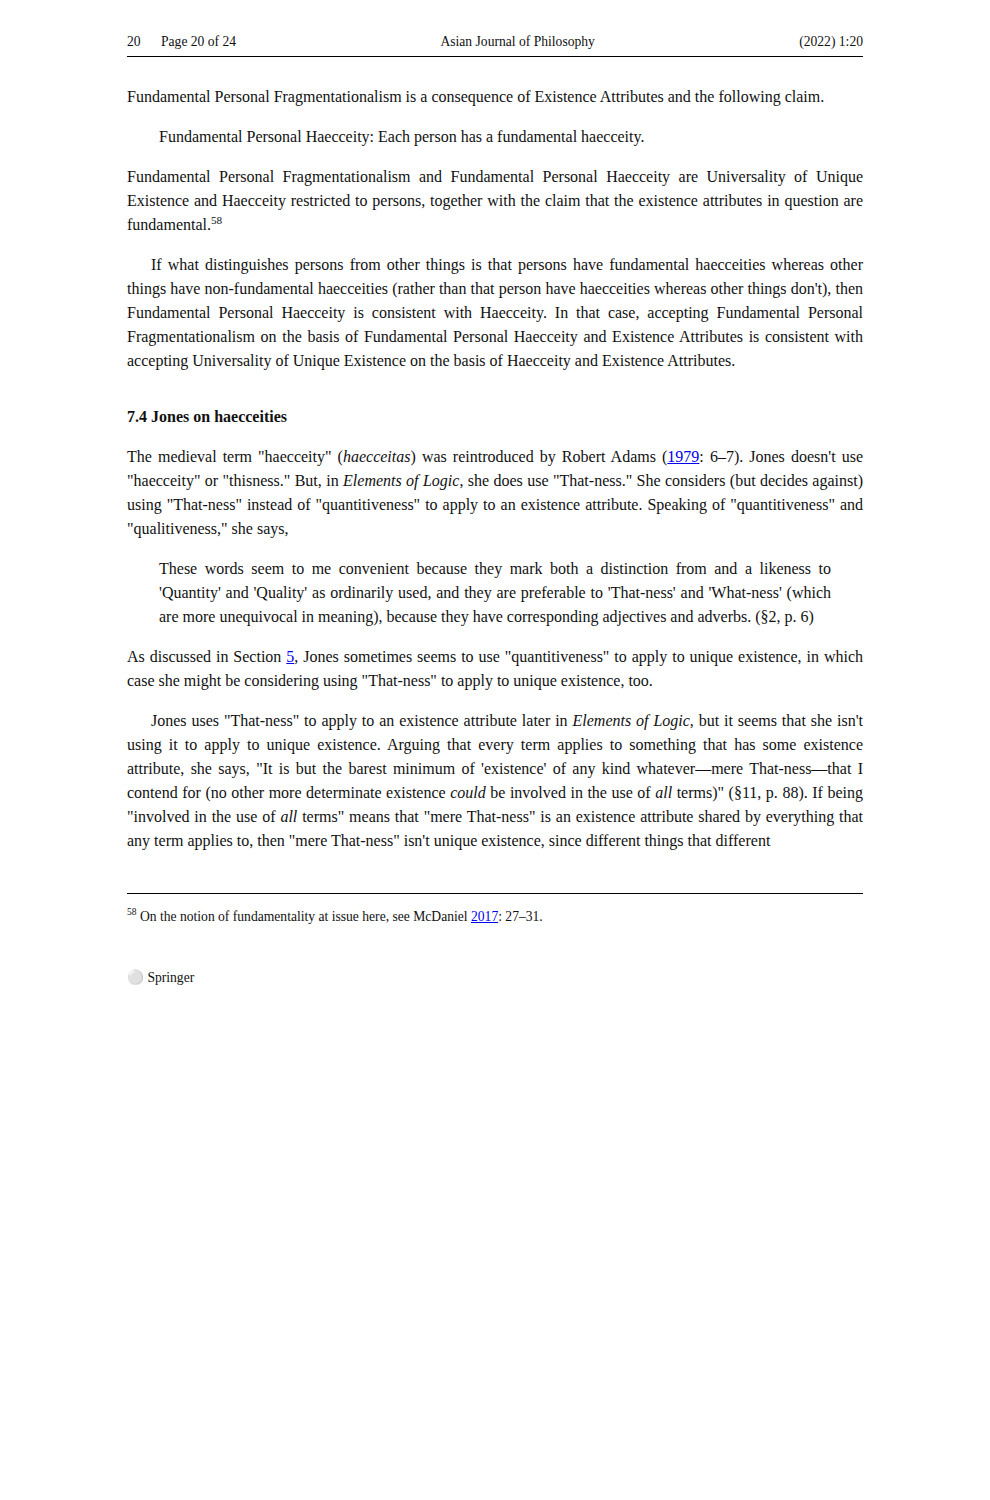20 Page 20 of 24
Asian Journal of Philosophy
(2022) 1:20
Fundamental Personal Fragmentationalism is a consequence of Existence Attributes and the following claim.
Fundamental Personal Haecceity: Each person has a fundamental haecceity.
Fundamental Personal Fragmentationalism and Fundamental Personal Haecceity are Universality of Unique Existence and Haecceity restricted to persons, together with the claim that the existence attributes in question are fundamental.58
If what distinguishes persons from other things is that persons have fundamental haecceities whereas other things have non-fundamental haecceities (rather than that person have haecceities whereas other things don't), then Fundamental Personal Haecceity is consistent with Haecceity. In that case, accepting Fundamental Personal Fragmentationalism on the basis of Fundamental Personal Haecceity and Existence Attributes is consistent with accepting Universality of Unique Existence on the basis of Haecceity and Existence Attributes.
7.4 Jones on haecceities
The medieval term "haecceity" (haecceitas) was reintroduced by Robert Adams (1979: 6–7). Jones doesn't use "haecceity" or "thisness." But, in Elements of Logic, she does use "That-ness." She considers (but decides against) using "That-ness" instead of "quantitiveness" to apply to an existence attribute. Speaking of "quantitiveness" and "qualitiveness," she says,
These words seem to me convenient because they mark both a distinction from and a likeness to 'Quantity' and 'Quality' as ordinarily used, and they are preferable to 'That-ness' and 'What-ness' (which are more unequivocal in meaning), because they have corresponding adjectives and adverbs. (§2, p. 6)
As discussed in Section 5, Jones sometimes seems to use "quantitiveness" to apply to unique existence, in which case she might be considering using "That-ness" to apply to unique existence, too.
Jones uses "That-ness" to apply to an existence attribute later in Elements of Logic, but it seems that she isn't using it to apply to unique existence. Arguing that every term applies to something that has some existence attribute, she says, "It is but the barest minimum of 'existence' of any kind whatever—mere That-ness—that I contend for (no other more determinate existence could be involved in the use of all terms)" (§11, p. 88). If being "involved in the use of all terms" means that "mere That-ness" is an existence attribute shared by everything that any term applies to, then "mere That-ness" isn't unique existence, since different things that different
58 On the notion of fundamentality at issue here, see McDaniel 2017: 27–31.
⚪ Springer